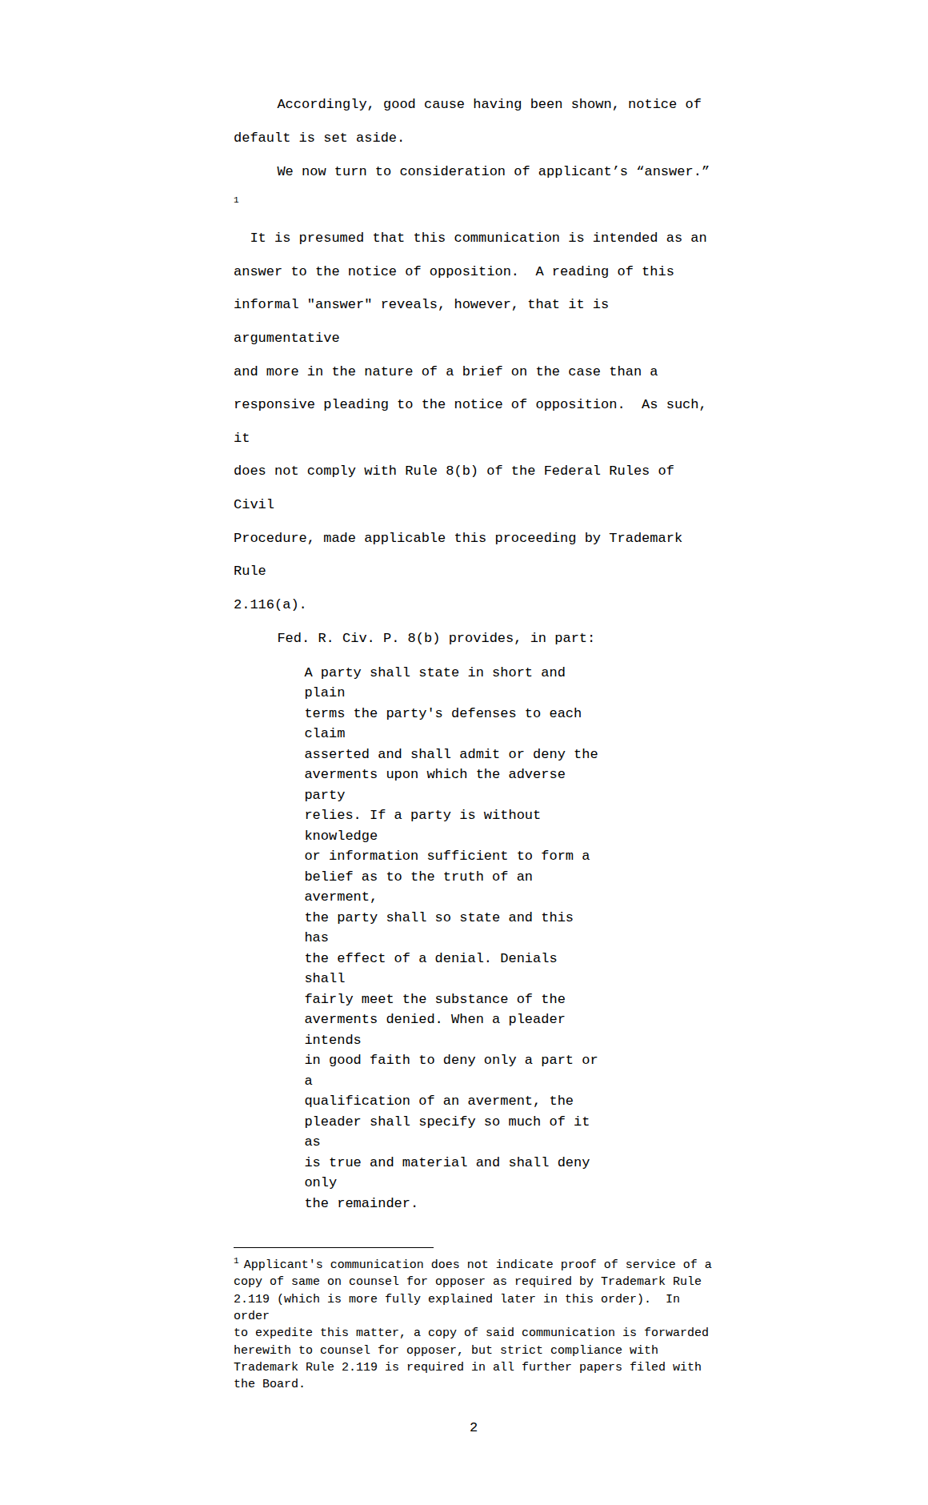Accordingly, good cause having been shown, notice of
default is set aside.
We now turn to consideration of applicant’s “answer.” 1
It is presumed that this communication is intended as an
answer to the notice of opposition. A reading of this
informal "answer" reveals, however, that it is argumentative
and more in the nature of a brief on the case than a
responsive pleading to the notice of opposition. As such, it
does not comply with Rule 8(b) of the Federal Rules of Civil
Procedure, made applicable this proceeding by Trademark Rule
2.116(a).
Fed. R. Civ. P. 8(b) provides, in part:
A party shall state in short and plain
terms the party's defenses to each claim
asserted and shall admit or deny the
averments upon which the adverse party
relies. If a party is without knowledge
or information sufficient to form a
belief as to the truth of an averment,
the party shall so state and this has
the effect of a denial. Denials shall
fairly meet the substance of the
averments denied. When a pleader intends
in good faith to deny only a part or a
qualification of an averment, the
pleader shall specify so much of it as
is true and material and shall deny only
the remainder.
1 Applicant's communication does not indicate proof of service of a
copy of same on counsel for opposer as required by Trademark Rule
2.119 (which is more fully explained later in this order). In order
to expedite this matter, a copy of said communication is forwarded
herewith to counsel for opposer, but strict compliance with
Trademark Rule 2.119 is required in all further papers filed with
the Board.
2